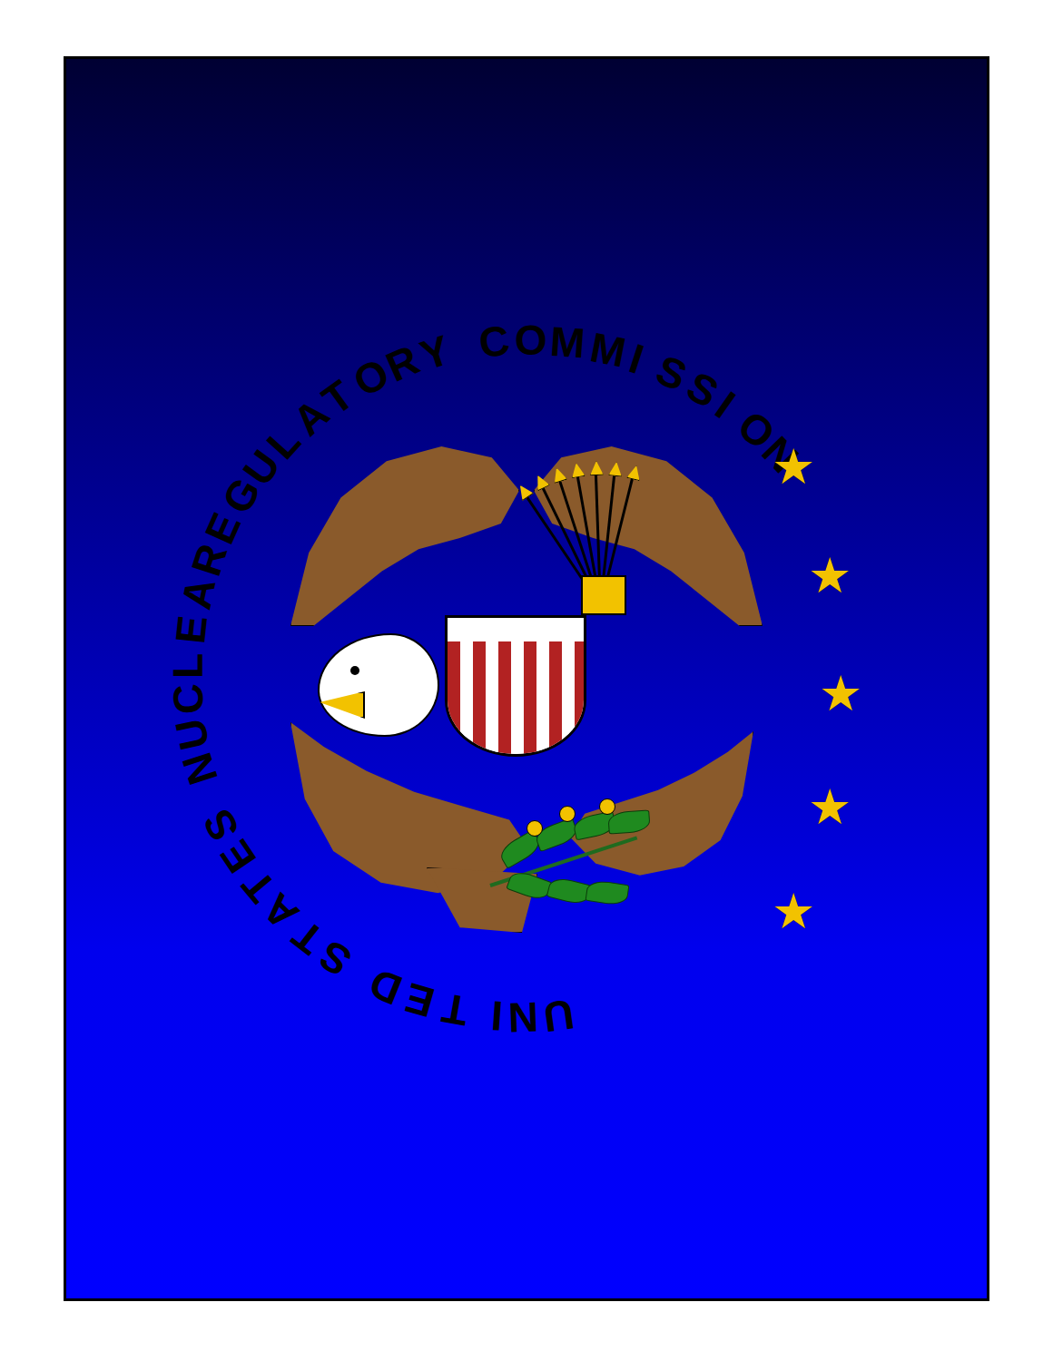R E G U L A T O R Y C O M M I S S I O N A E L C U N S E T A T S D E T I N U
★
★
★
★
★